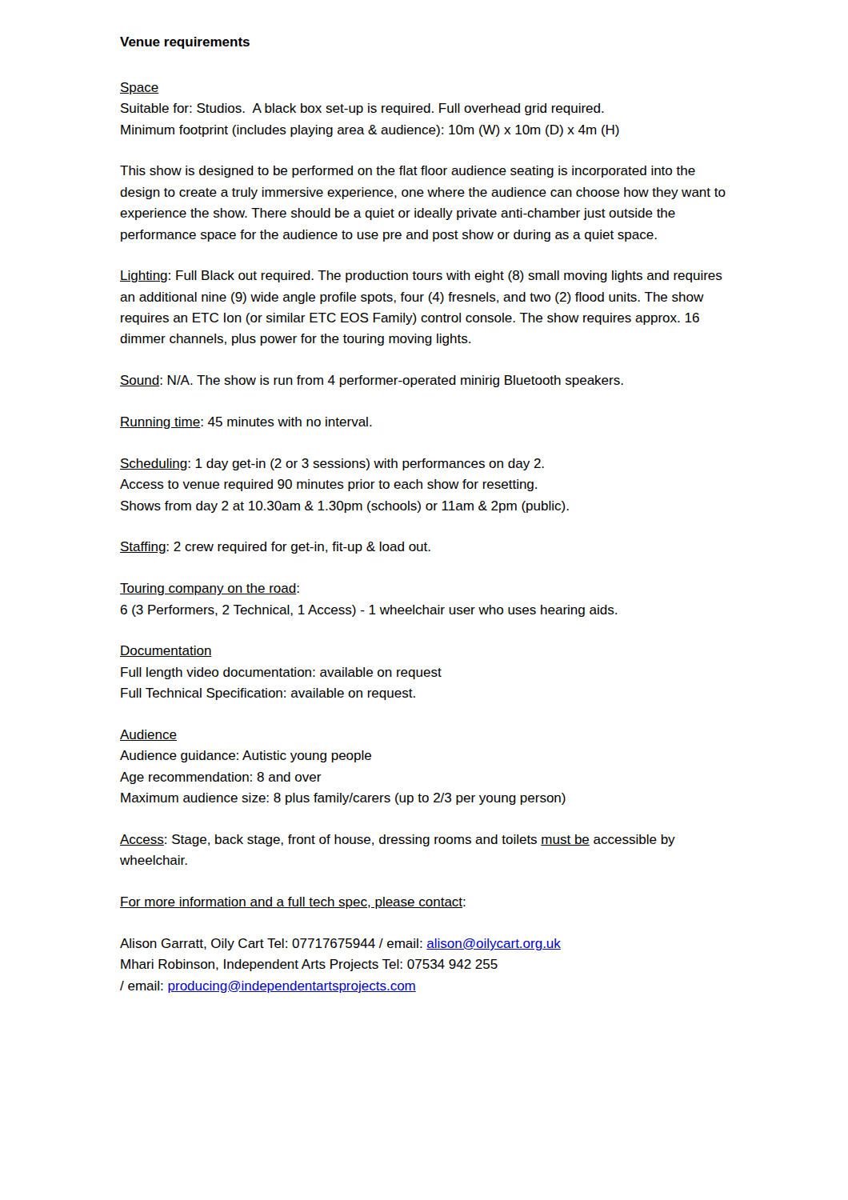Venue requirements
Space
Suitable for: Studios. A black box set-up is required. Full overhead grid required.
Minimum footprint (includes playing area & audience): 10m (W) x 10m (D) x 4m (H)
This show is designed to be performed on the flat floor audience seating is incorporated into the design to create a truly immersive experience, one where the audience can choose how they want to experience the show. There should be a quiet or ideally private anti-chamber just outside the performance space for the audience to use pre and post show or during as a quiet space.
Lighting: Full Black out required. The production tours with eight (8) small moving lights and requires an additional nine (9) wide angle profile spots, four (4) fresnels, and two (2) flood units. The show requires an ETC Ion (or similar ETC EOS Family) control console. The show requires approx. 16 dimmer channels, plus power for the touring moving lights.
Sound: N/A. The show is run from 4 performer-operated minirig Bluetooth speakers.
Running time: 45 minutes with no interval.
Scheduling: 1 day get-in (2 or 3 sessions) with performances on day 2.
Access to venue required 90 minutes prior to each show for resetting.
Shows from day 2 at 10.30am & 1.30pm (schools) or 11am & 2pm (public).
Staffing: 2 crew required for get-in, fit-up & load out.
Touring company on the road:
6 (3 Performers, 2 Technical, 1 Access) - 1 wheelchair user who uses hearing aids.
Documentation
Full length video documentation: available on request
Full Technical Specification: available on request.
Audience
Audience guidance: Autistic young people
Age recommendation: 8 and over
Maximum audience size: 8 plus family/carers (up to 2/3 per young person)
Access: Stage, back stage, front of house, dressing rooms and toilets must be accessible by wheelchair.
For more information and a full tech spec, please contact:
Alison Garratt, Oily Cart Tel: 07717675944 / email: alison@oilycart.org.uk
Mhari Robinson, Independent Arts Projects Tel: 07534 942 255
/ email: producing@independentartsprojects.com